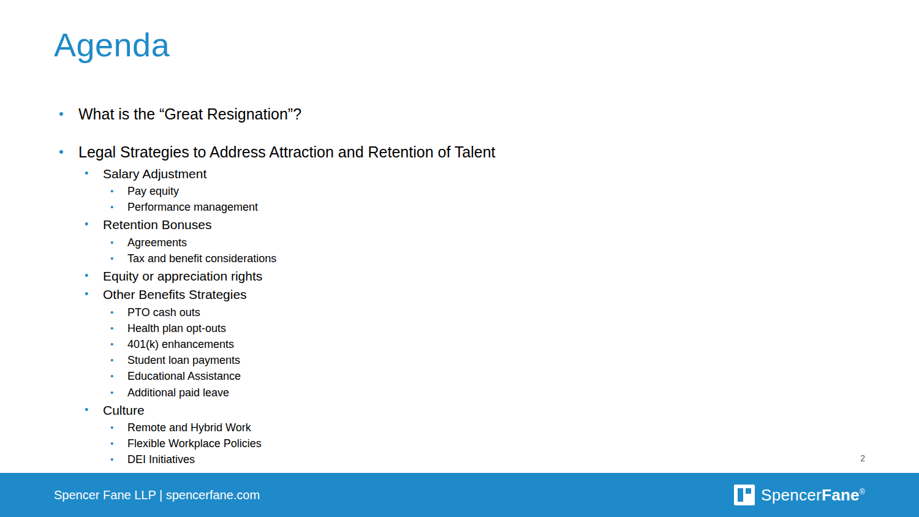Agenda
What is the “Great Resignation”?
Legal Strategies to Address Attraction and Retention of Talent
Salary Adjustment
Pay equity
Performance management
Retention Bonuses
Agreements
Tax and benefit considerations
Equity or appreciation rights
Other Benefits Strategies
PTO cash outs
Health plan opt-outs
401(k) enhancements
Student loan payments
Educational Assistance
Additional paid leave
Culture
Remote and Hybrid Work
Flexible Workplace Policies
DEI Initiatives
2
Spencer Fane LLP | spencerfane.com
SpencerFane®